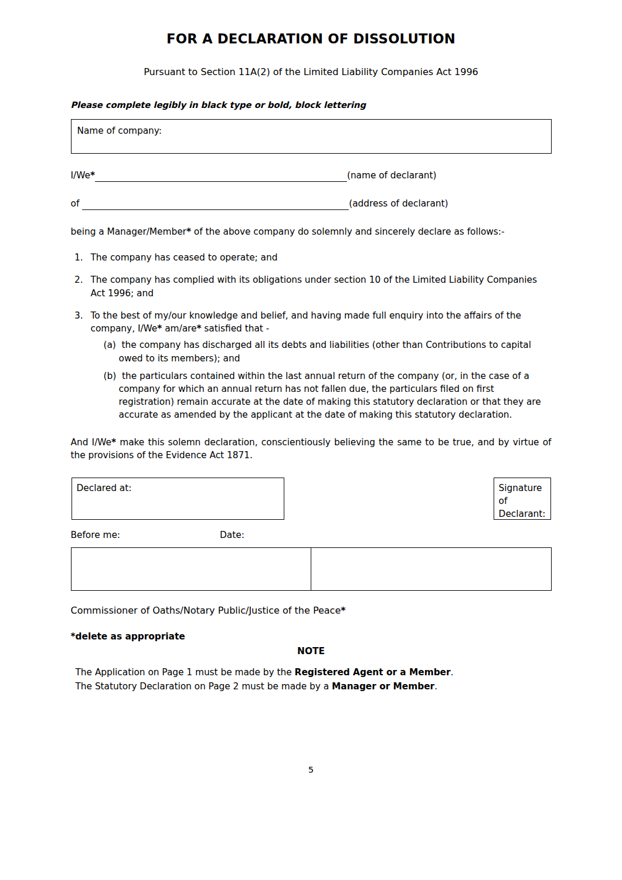FOR A DECLARATION OF DISSOLUTION
Pursuant to Section 11A(2) of the Limited Liability Companies Act 1996
Please complete legibly in black type or bold, block lettering
Name of company:
I/We* (name of declarant)
of (address of declarant)
being a Manager/Member* of the above company do solemnly and sincerely declare as follows:-
The company has ceased to operate; and
The company has complied with its obligations under section 10 of the Limited Liability Companies Act 1996; and
To the best of my/our knowledge and belief, and having made full enquiry into the affairs of the company, I/We* am/are* satisfied that -
(a) the company has discharged all its debts and liabilities (other than Contributions to capital owed to its members); and
(b) the particulars contained within the last annual return of the company (or, in the case of a company for which an annual return has not fallen due, the particulars filed on first registration) remain accurate at the date of making this statutory declaration or that they are accurate as amended by the applicant at the date of making this statutory declaration.
And I/We* make this solemn declaration, conscientiously believing the same to be true, and by virtue of the provisions of the Evidence Act 1871.
| Declared at: | | Signature of Declarant: |
Before me:Date:
Commissioner of Oaths/Notary Public/Justice of the Peace*
*delete as appropriate
NOTE
The Application on Page 1 must be made by the Registered Agent or a Member.
The Statutory Declaration on Page 2 must be made by a Manager or Member.
5